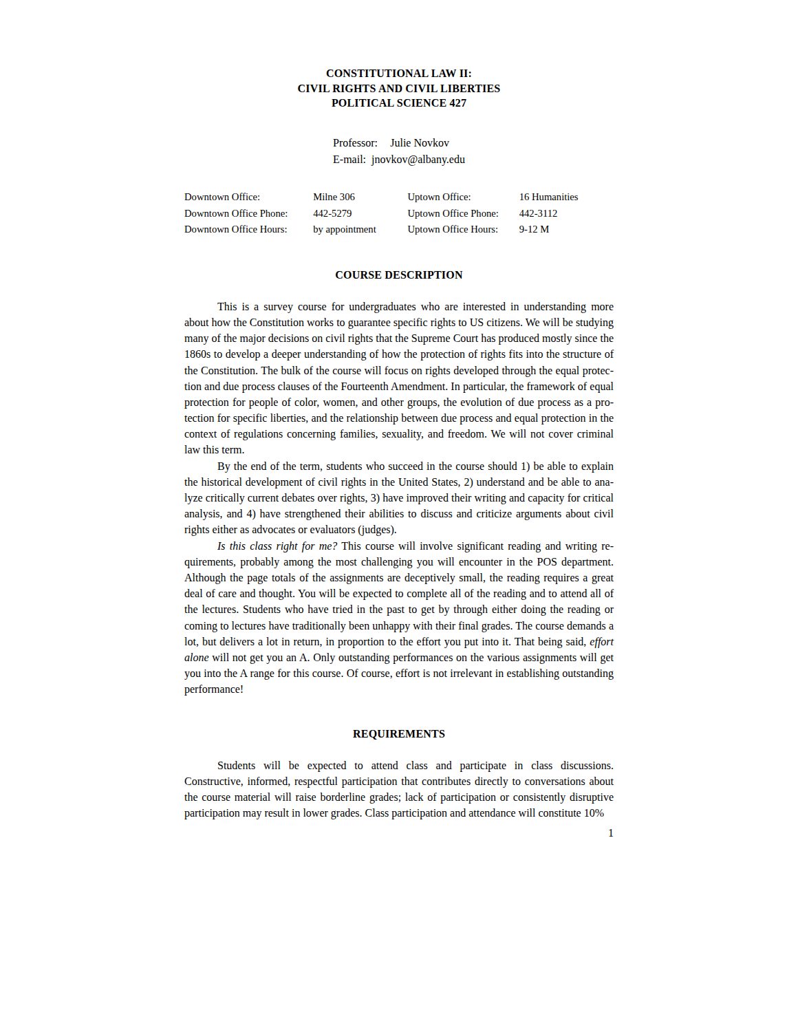Constitutional Law II:
Civil Rights and Civil Liberties
Political Science 427
Professor: Julie Novkov
E-mail: jnovkov@albany.edu
| Downtown Office: | Milne 306 | Uptown Office: | 16 Humanities |
| Downtown Office Phone: | 442-5279 | Uptown Office Phone: | 442-3112 |
| Downtown Office Hours: | by appointment | Uptown Office Hours: | 9-12 M |
Course Description
This is a survey course for undergraduates who are interested in understanding more about how the Constitution works to guarantee specific rights to US citizens. We will be studying many of the major decisions on civil rights that the Supreme Court has produced mostly since the 1860s to develop a deeper understanding of how the protection of rights fits into the structure of the Constitution. The bulk of the course will focus on rights developed through the equal protection and due process clauses of the Fourteenth Amendment. In particular, the framework of equal protection for people of color, women, and other groups, the evolution of due process as a protection for specific liberties, and the relationship between due process and equal protection in the context of regulations concerning families, sexuality, and freedom. We will not cover criminal law this term.
By the end of the term, students who succeed in the course should 1) be able to explain the historical development of civil rights in the United States, 2) understand and be able to analyze critically current debates over rights, 3) have improved their writing and capacity for critical analysis, and 4) have strengthened their abilities to discuss and criticize arguments about civil rights either as advocates or evaluators (judges).
Is this class right for me? This course will involve significant reading and writing requirements, probably among the most challenging you will encounter in the POS department. Although the page totals of the assignments are deceptively small, the reading requires a great deal of care and thought. You will be expected to complete all of the reading and to attend all of the lectures. Students who have tried in the past to get by through either doing the reading or coming to lectures have traditionally been unhappy with their final grades. The course demands a lot, but delivers a lot in return, in proportion to the effort you put into it. That being said, effort alone will not get you an A. Only outstanding performances on the various assignments will get you into the A range for this course. Of course, effort is not irrelevant in establishing outstanding performance!
Requirements
Students will be expected to attend class and participate in class discussions. Constructive, informed, respectful participation that contributes directly to conversations about the course material will raise borderline grades; lack of participation or consistently disruptive participation may result in lower grades. Class participation and attendance will constitute 10%
1